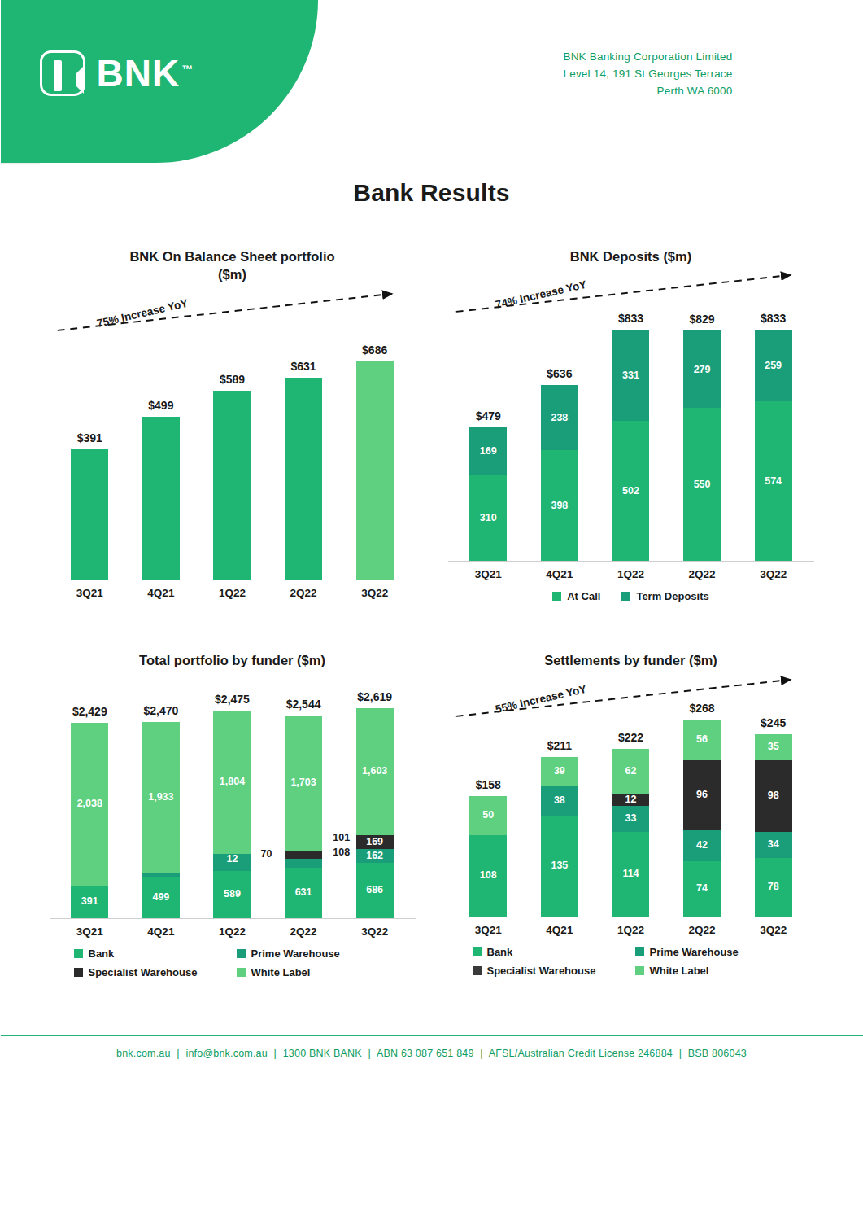For personal use only
BNK™
BNK Banking Corporation Limited
Level 14, 191 St Georges Terrace
Perth WA 6000
Bank Results
BNK On Balance Sheet portfolio
($m)
75% Increase YoY
$391
$499
$589
$631
$686
3Q214Q211Q222Q223Q22
BNK Deposits ($m)
74% Increase YoY
$479
169
310
$636
238
398
$833
331
502
$829
279
550
$833
259
574
3Q214Q211Q222Q223Q22
At Call
Term Deposits
Total portfolio by funder ($m)
$2,429
2,038
391
$2,470
1,933
499
$2,475
1,804
12
589
70
$2,544
1,703
631
101
108
$2,619
1,603
169
162
686
3Q214Q211Q222Q223Q22
Bank
Prime Warehouse
Specialist Warehouse
White Label
Settlements by funder ($m)
55% Increase YoY
$158
50
108
$211
39
38
135
$222
62
12
33
114
$268
56
96
42
74
$245
35
98
34
78
3Q214Q211Q222Q223Q22
Bank
Prime Warehouse
Specialist Warehouse
White Label
bnk.com.au | info@bnk.com.au | 1300 BNK BANK | ABN 63 087 651 849 | AFSL/Australian Credit License 246884 | BSB 806043